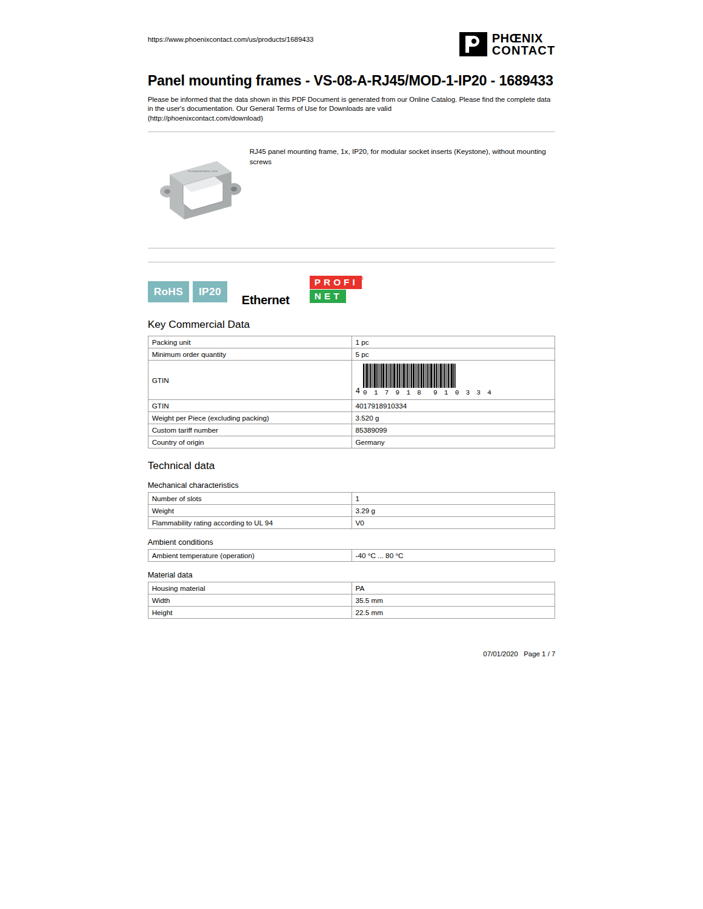https://www.phoenixcontact.com/us/products/1689433
PHŒNIX
CONTACT
Panel mounting frames - VS-08-A-RJ45/MOD-1-IP20 - 1689433
Please be informed that the data shown in this PDF Document is generated from our Online Catalog. Please find the complete data in the user's documentation. Our General Terms of Use for Downloads are valid
(http://phoenixcontact.com/download)
VS-08-A-RJ45/MOD-1-IP20
RJ45 panel mounting frame, 1x, IP20, for modular socket inserts (Keystone), without mounting screws
RoHS IP20
Ethernet
PROFI®
NET
Key Commercial Data
| Packing unit | 1 pc |
| Minimum order quantity | 5 pc |
| GTIN | 4 0 1 7 9 1 8 9 1 0 3 3 4 |
| GTIN | 4017918910334 |
| Weight per Piece (excluding packing) | 3.520 g |
| Custom tariff number | 85389099 |
| Country of origin | Germany |
Technical data
Mechanical characteristics
| Number of slots | 1 |
| Weight | 3.29 g |
| Flammability rating according to UL 94 | V0 |
Ambient conditions
| Ambient temperature (operation) | -40 °C ... 80 °C |
Material data
| Housing material | PA |
| Width | 35.5 mm |
| Height | 22.5 mm |
07/01/2020 Page 1 / 7